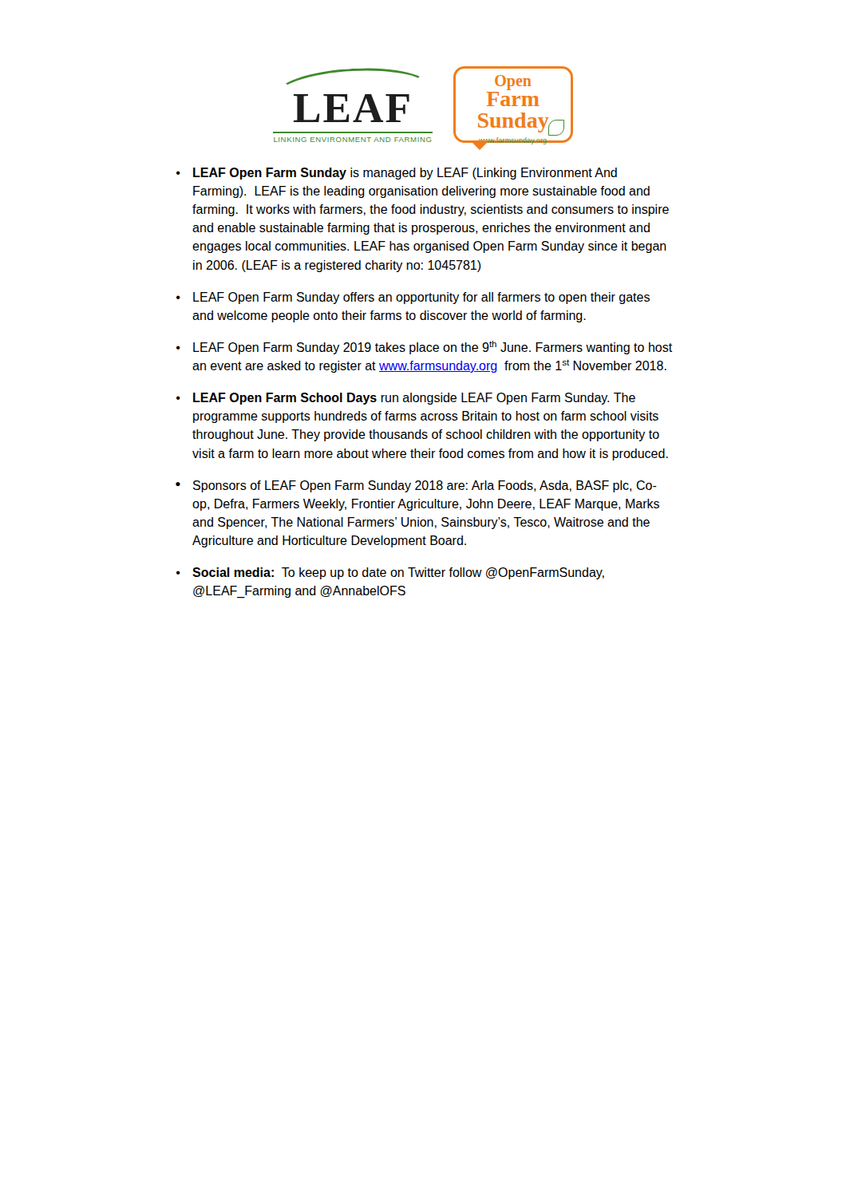LEAF LINKING ENVIRONMENT AND FARMING
Open Farm Sunday www.farmsunday.org
LEAF Open Farm Sunday is managed by LEAF (Linking Environment And Farming). LEAF is the leading organisation delivering more sustainable food and farming. It works with farmers, the food industry, scientists and consumers to inspire and enable sustainable farming that is prosperous, enriches the environment and engages local communities. LEAF has organised Open Farm Sunday since it began in 2006. (LEAF is a registered charity no: 1045781)
LEAF Open Farm Sunday offers an opportunity for all farmers to open their gates and welcome people onto their farms to discover the world of farming.
LEAF Open Farm Sunday 2019 takes place on the 9th June. Farmers wanting to host an event are asked to register at www.farmsunday.org from the 1st November 2018.
LEAF Open Farm School Days run alongside LEAF Open Farm Sunday. The programme supports hundreds of farms across Britain to host on farm school visits throughout June. They provide thousands of school children with the opportunity to visit a farm to learn more about where their food comes from and how it is produced.
Sponsors of LEAF Open Farm Sunday 2018 are: Arla Foods, Asda, BASF plc, Co-op, Defra, Farmers Weekly, Frontier Agriculture, John Deere, LEAF Marque, Marks and Spencer, The National Farmers’ Union, Sainsbury’s, Tesco, Waitrose and the Agriculture and Horticulture Development Board.
Social media: To keep up to date on Twitter follow @OpenFarmSunday, @LEAF_Farming and @AnnabelOFS